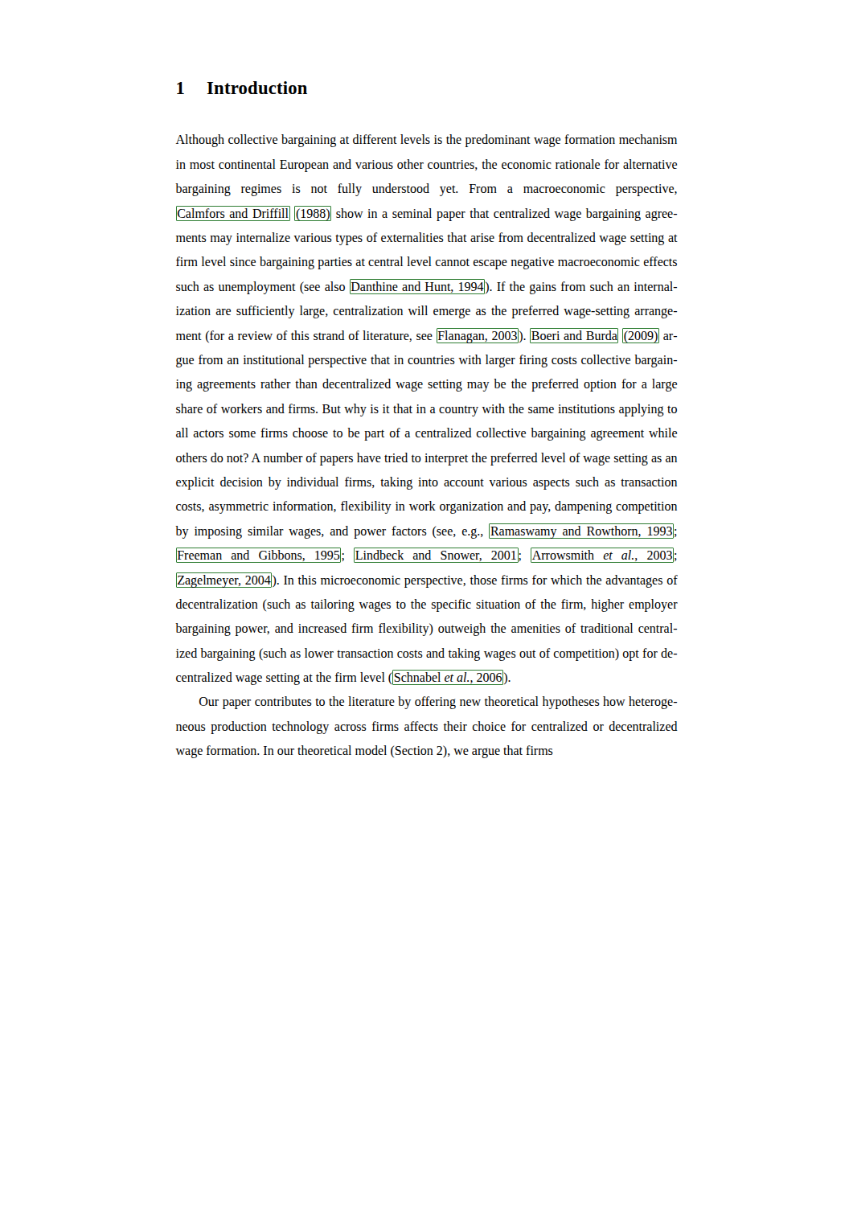1 Introduction
Although collective bargaining at different levels is the predominant wage formation mechanism in most continental European and various other countries, the economic rationale for alternative bargaining regimes is not fully understood yet. From a macroeconomic perspective, Calmfors and Driffill (1988) show in a seminal paper that centralized wage bargaining agreements may internalize various types of externalities that arise from decentralized wage setting at firm level since bargaining parties at central level cannot escape negative macroeconomic effects such as unemployment (see also Danthine and Hunt, 1994). If the gains from such an internalization are sufficiently large, centralization will emerge as the preferred wage-setting arrangement (for a review of this strand of literature, see Flanagan, 2003). Boeri and Burda (2009) argue from an institutional perspective that in countries with larger firing costs collective bargaining agreements rather than decentralized wage setting may be the preferred option for a large share of workers and firms. But why is it that in a country with the same institutions applying to all actors some firms choose to be part of a centralized collective bargaining agreement while others do not? A number of papers have tried to interpret the preferred level of wage setting as an explicit decision by individual firms, taking into account various aspects such as transaction costs, asymmetric information, flexibility in work organization and pay, dampening competition by imposing similar wages, and power factors (see, e.g., Ramaswamy and Rowthorn, 1993; Freeman and Gibbons, 1995; Lindbeck and Snower, 2001; Arrowsmith et al., 2003; Zagelmeyer, 2004). In this microeconomic perspective, those firms for which the advantages of decentralization (such as tailoring wages to the specific situation of the firm, higher employer bargaining power, and increased firm flexibility) outweigh the amenities of traditional centralized bargaining (such as lower transaction costs and taking wages out of competition) opt for decentralized wage setting at the firm level (Schnabel et al., 2006).
Our paper contributes to the literature by offering new theoretical hypotheses how heterogeneous production technology across firms affects their choice for centralized or decentralized wage formation. In our theoretical model (Section 2), we argue that firms